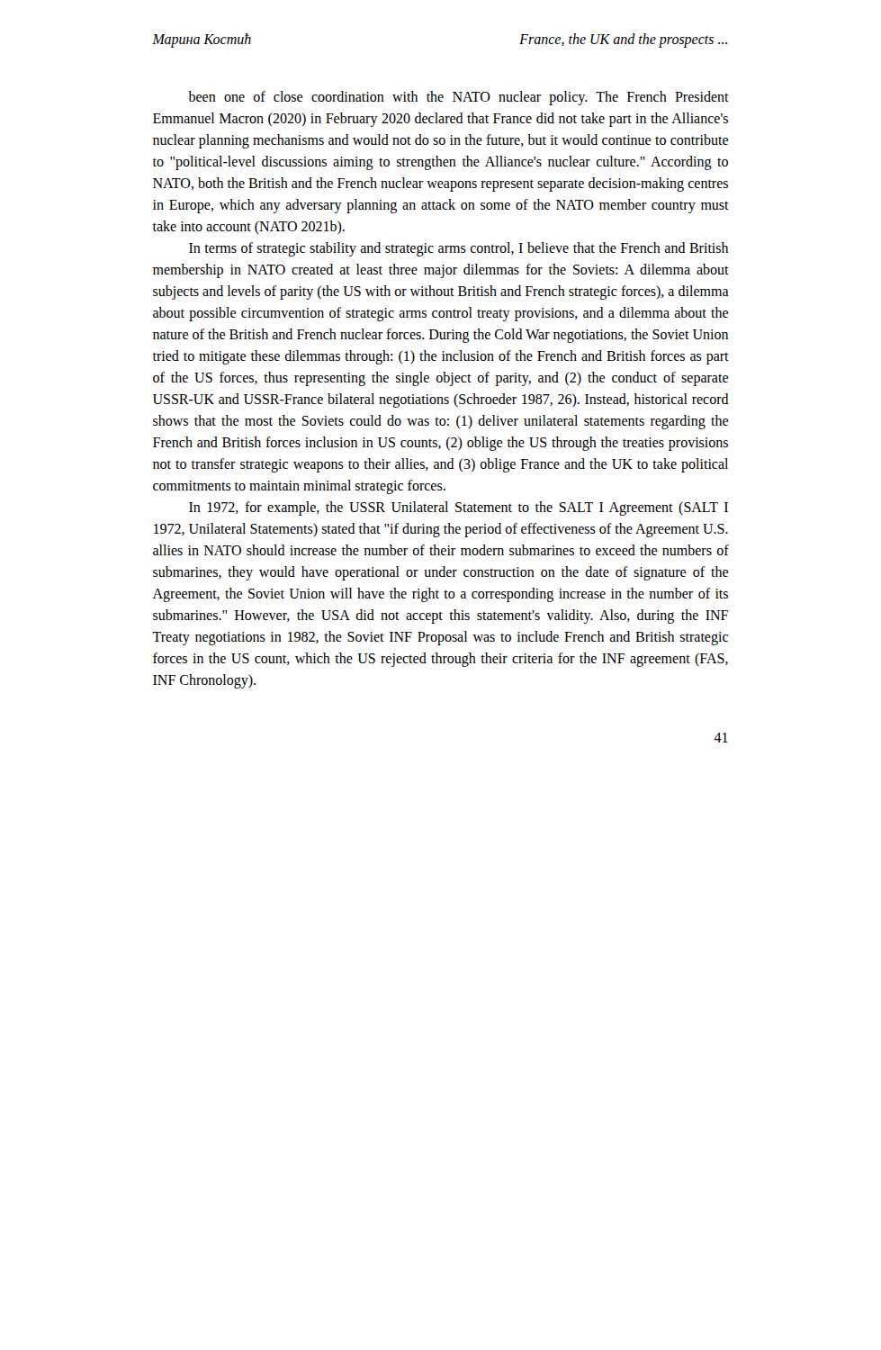Марина Костић France, the UK and the prospects ...
been one of close coordination with the NATO nuclear policy. The French President Emmanuel Macron (2020) in February 2020 declared that France did not take part in the Alliance's nuclear planning mechanisms and would not do so in the future, but it would continue to contribute to "political-level discussions aiming to strengthen the Alliance's nuclear culture." According to NATO, both the British and the French nuclear weapons represent separate decision-making centres in Europe, which any adversary planning an attack on some of the NATO member country must take into account (NATO 2021b).
In terms of strategic stability and strategic arms control, I believe that the French and British membership in NATO created at least three major dilemmas for the Soviets: A dilemma about subjects and levels of parity (the US with or without British and French strategic forces), a dilemma about possible circumvention of strategic arms control treaty provisions, and a dilemma about the nature of the British and French nuclear forces. During the Cold War negotiations, the Soviet Union tried to mitigate these dilemmas through: (1) the inclusion of the French and British forces as part of the US forces, thus representing the single object of parity, and (2) the conduct of separate USSR-UK and USSR-France bilateral negotiations (Schroeder 1987, 26). Instead, historical record shows that the most the Soviets could do was to: (1) deliver unilateral statements regarding the French and British forces inclusion in US counts, (2) oblige the US through the treaties provisions not to transfer strategic weapons to their allies, and (3) oblige France and the UK to take political commitments to maintain minimal strategic forces.
In 1972, for example, the USSR Unilateral Statement to the SALT I Agreement (SALT I 1972, Unilateral Statements) stated that "if during the period of effectiveness of the Agreement U.S. allies in NATO should increase the number of their modern submarines to exceed the numbers of submarines, they would have operational or under construction on the date of signature of the Agreement, the Soviet Union will have the right to a corresponding increase in the number of its submarines." However, the USA did not accept this statement's validity. Also, during the INF Treaty negotiations in 1982, the Soviet INF Proposal was to include French and British strategic forces in the US count, which the US rejected through their criteria for the INF agreement (FAS, INF Chronology).
41